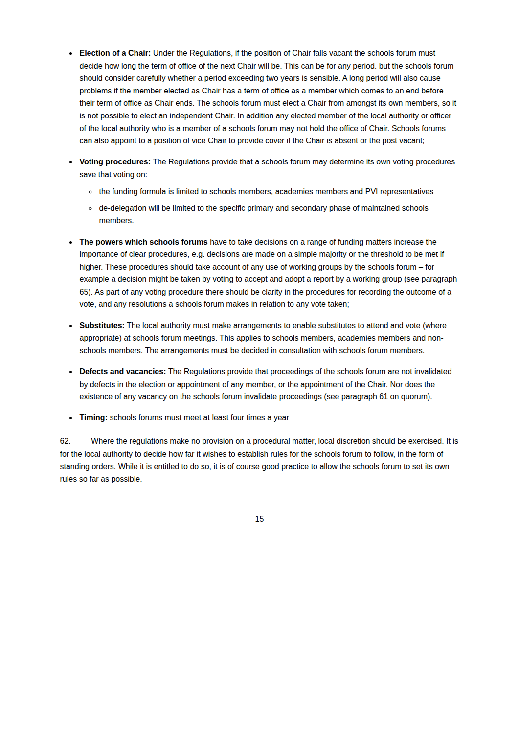Election of a Chair: Under the Regulations, if the position of Chair falls vacant the schools forum must decide how long the term of office of the next Chair will be. This can be for any period, but the schools forum should consider carefully whether a period exceeding two years is sensible. A long period will also cause problems if the member elected as Chair has a term of office as a member which comes to an end before their term of office as Chair ends. The schools forum must elect a Chair from amongst its own members, so it is not possible to elect an independent Chair. In addition any elected member of the local authority or officer of the local authority who is a member of a schools forum may not hold the office of Chair. Schools forums can also appoint to a position of vice Chair to provide cover if the Chair is absent or the post vacant;
Voting procedures: The Regulations provide that a schools forum may determine its own voting procedures save that voting on:
the funding formula is limited to schools members, academies members and PVI representatives
de-delegation will be limited to the specific primary and secondary phase of maintained schools members.
The powers which schools forums have to take decisions on a range of funding matters increase the importance of clear procedures, e.g. decisions are made on a simple majority or the threshold to be met if higher. These procedures should take account of any use of working groups by the schools forum – for example a decision might be taken by voting to accept and adopt a report by a working group (see paragraph 65). As part of any voting procedure there should be clarity in the procedures for recording the outcome of a vote, and any resolutions a schools forum makes in relation to any vote taken;
Substitutes: The local authority must make arrangements to enable substitutes to attend and vote (where appropriate) at schools forum meetings. This applies to schools members, academies members and non-schools members. The arrangements must be decided in consultation with schools forum members.
Defects and vacancies: The Regulations provide that proceedings of the schools forum are not invalidated by defects in the election or appointment of any member, or the appointment of the Chair. Nor does the existence of any vacancy on the schools forum invalidate proceedings (see paragraph 61 on quorum).
Timing: schools forums must meet at least four times a year
62. Where the regulations make no provision on a procedural matter, local discretion should be exercised. It is for the local authority to decide how far it wishes to establish rules for the schools forum to follow, in the form of standing orders. While it is entitled to do so, it is of course good practice to allow the schools forum to set its own rules so far as possible.
15